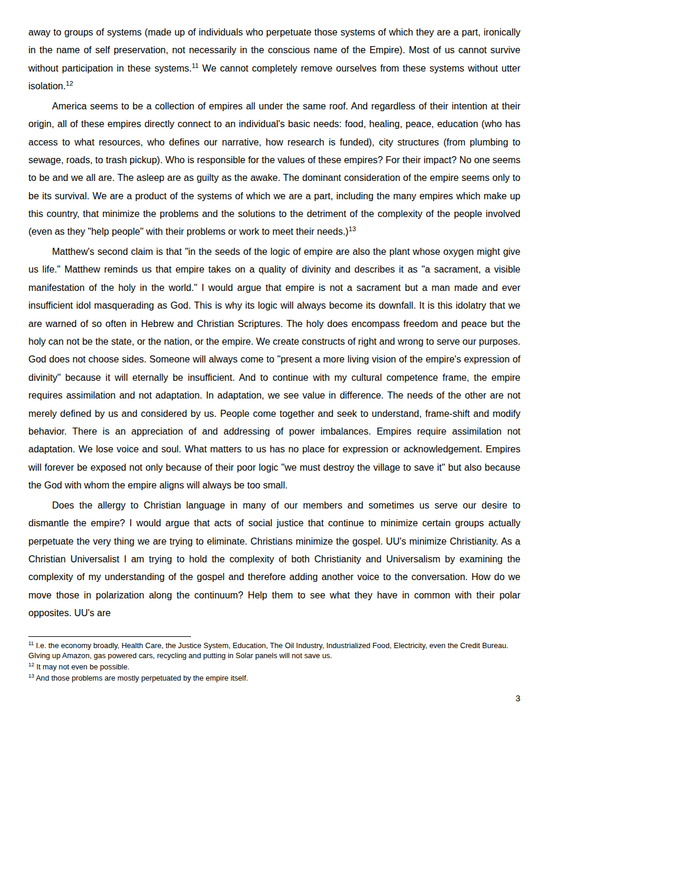away to groups of systems (made up of individuals who perpetuate those systems of which they are a part, ironically in the name of self preservation, not necessarily in the conscious name of the Empire). Most of us cannot survive without participation in these systems.11 We cannot completely remove ourselves from these systems without utter isolation.12
America seems to be a collection of empires all under the same roof. And regardless of their intention at their origin, all of these empires directly connect to an individual's basic needs: food, healing, peace, education (who has access to what resources, who defines our narrative, how research is funded), city structures (from plumbing to sewage, roads, to trash pickup). Who is responsible for the values of these empires? For their impact? No one seems to be and we all are. The asleep are as guilty as the awake. The dominant consideration of the empire seems only to be its survival. We are a product of the systems of which we are a part, including the many empires which make up this country, that minimize the problems and the solutions to the detriment of the complexity of the people involved (even as they "help people" with their problems or work to meet their needs.)13
Matthew's second claim is that "in the seeds of the logic of empire are also the plant whose oxygen might give us life." Matthew reminds us that empire takes on a quality of divinity and describes it as "a sacrament, a visible manifestation of the holy in the world." I would argue that empire is not a sacrament but a man made and ever insufficient idol masquerading as God. This is why its logic will always become its downfall. It is this idolatry that we are warned of so often in Hebrew and Christian Scriptures. The holy does encompass freedom and peace but the holy can not be the state, or the nation, or the empire. We create constructs of right and wrong to serve our purposes. God does not choose sides. Someone will always come to "present a more living vision of the empire's expression of divinity" because it will eternally be insufficient. And to continue with my cultural competence frame, the empire requires assimilation and not adaptation. In adaptation, we see value in difference. The needs of the other are not merely defined by us and considered by us. People come together and seek to understand, frame-shift and modify behavior. There is an appreciation of and addressing of power imbalances. Empires require assimilation not adaptation. We lose voice and soul. What matters to us has no place for expression or acknowledgement. Empires will forever be exposed not only because of their poor logic "we must destroy the village to save it" but also because the God with whom the empire aligns will always be too small.
Does the allergy to Christian language in many of our members and sometimes us serve our desire to dismantle the empire? I would argue that acts of social justice that continue to minimize certain groups actually perpetuate the very thing we are trying to eliminate. Christians minimize the gospel. UU's minimize Christianity. As a Christian Universalist I am trying to hold the complexity of both Christianity and Universalism by examining the complexity of my understanding of the gospel and therefore adding another voice to the conversation. How do we move those in polarization along the continuum? Help them to see what they have in common with their polar opposites. UU's are
11 I.e. the economy broadly, Health Care, the Justice System, Education, The Oil Industry, Industrialized Food, Electricity, even the Credit Bureau. GIving up Amazon, gas powered cars, recycling and putting in Solar panels will not save us.
12 It may not even be possible.
13 And those problems are mostly perpetuated by the empire itself.
3